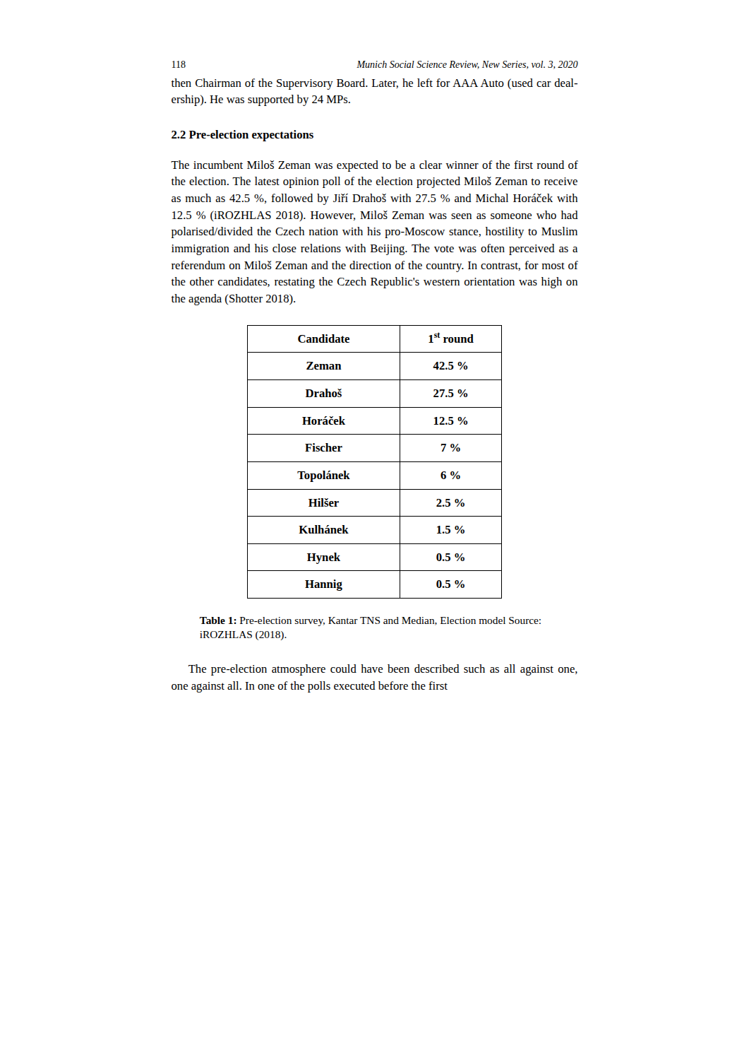118 Munich Social Science Review, New Series, vol. 3, 2020
then Chairman of the Supervisory Board. Later, he left for AAA Auto (used car dealership). He was supported by 24 MPs.
2.2 Pre-election expectations
The incumbent Miloš Zeman was expected to be a clear winner of the first round of the election. The latest opinion poll of the election projected Miloš Zeman to receive as much as 42.5 %, followed by Jiří Drahoš with 27.5 % and Michal Horáček with 12.5 % (iROZHLAS 2018). However, Miloš Zeman was seen as someone who had polarised/divided the Czech nation with his pro-Moscow stance, hostility to Muslim immigration and his close relations with Beijing. The vote was often perceived as a referendum on Miloš Zeman and the direction of the country. In contrast, for most of the other candidates, restating the Czech Republic's western orientation was high on the agenda (Shotter 2018).
| Candidate | 1 st round |
| --- | --- |
| Zeman | 42.5 % |
| Drahoš | 27.5 % |
| Horáček | 12.5 % |
| Fischer | 7 % |
| Topolánek | 6 % |
| Hilšer | 2.5 % |
| Kulhánek | 1.5 % |
| Hynek | 0.5 % |
| Hannig | 0.5 % |
Table 1: Pre-election survey, Kantar TNS and Median, Election model Source: iROZHLAS (2018).
The pre-election atmosphere could have been described such as all against one, one against all. In one of the polls executed before the first